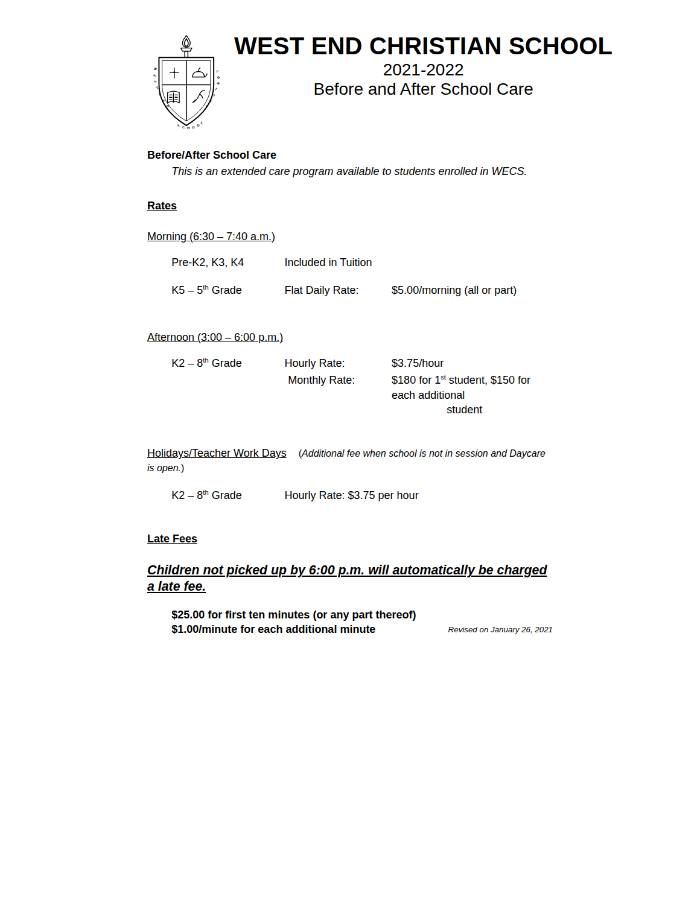W E S T E N D C H R I S T I S C H O O L
WEST END CHRISTIAN SCHOOL
2021-2022
Before and After School Care
Before/After School Care
This is an extended care program available to students enrolled in WECS.
Rates
Morning (6:30 – 7:40 a.m.)
Pre-K2, K3, K4
Included in Tuition
K5 – 5th Grade
Flat Daily Rate:
$5.00/morning (all or part)
Afternoon (3:00 – 6:00 p.m.)
K2 – 8th Grade
Hourly Rate:
$3.75/hour
Monthly Rate:
$180 for 1st student, $150 for each additional
student
Holidays/Teacher Work Days (Additional fee when school is not in session and Daycare is open.)
K2 – 8th Grade
Hourly Rate: $3.75 per hour
Late Fees
Children not picked up by 6:00 p.m. will automatically be charged a late fee.
$25.00 for first ten minutes (or any part thereof)
$1.00/minute for each additional minute
Revised on January 26, 2021